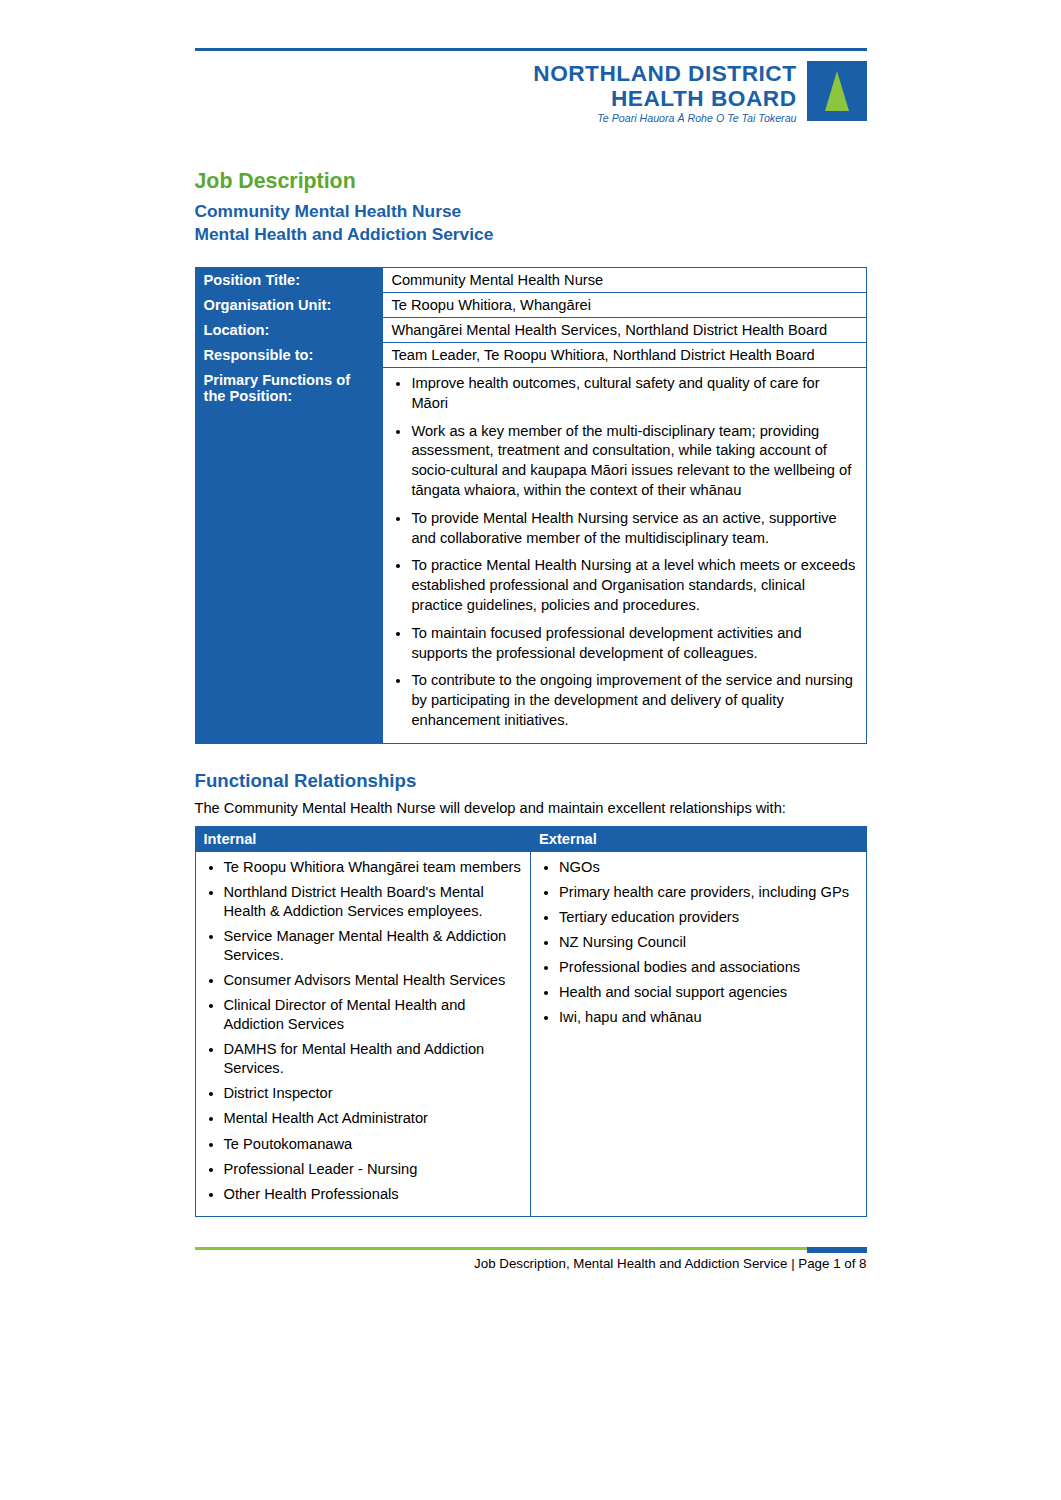NORTHLAND DISTRICT
HEALTH BOARD
Te Poari Hauora Ā Rohe O Te Tai Tokerau
Job Description
Community Mental Health Nurse
Mental Health and Addiction Service
| Position Title: | Community Mental Health Nurse |
| Organisation Unit: | Te Roopu Whitiora, Whangārei |
| Location: | Whangārei Mental Health Services, Northland District Health Board |
| Responsible to: | Team Leader, Te Roopu Whitiora, Northland District Health Board |
| Primary Functions of the Position: | Improve health outcomes, cultural safety and quality of care for Māori Work as a key member of the multi-disciplinary team; providing assessment, treatment and consultation, while taking account of socio-cultural and kaupapa Māori issues relevant to the wellbeing of tāngata whaiora, within the context of their whānau To provide Mental Health Nursing service as an active, supportive and collaborative member of the multidisciplinary team. To practice Mental Health Nursing at a level which meets or exceeds established professional and Organisation standards, clinical practice guidelines, policies and procedures. To maintain focused professional development activities and supports the professional development of colleagues. To contribute to the ongoing improvement of the service and nursing by participating in the development and delivery of quality enhancement initiatives. |
Functional Relationships
The Community Mental Health Nurse will develop and maintain excellent relationships with:
| Internal | External |
| --- | --- |
| Te Roopu Whitiora Whangārei team members Northland District Health Board's Mental Health & Addiction Services employees. Service Manager Mental Health & Addiction Services. Consumer Advisors Mental Health Services Clinical Director of Mental Health and Addiction Services DAMHS for Mental Health and Addiction Services. District Inspector Mental Health Act Administrator Te Poutokomanawa Professional Leader - Nursing Other Health Professionals | NGOs Primary health care providers, including GPs Tertiary education providers NZ Nursing Council Professional bodies and associations Health and social support agencies Iwi, hapu and whānau |
Job Description, Mental Health and Addiction Service | Page 1 of 8